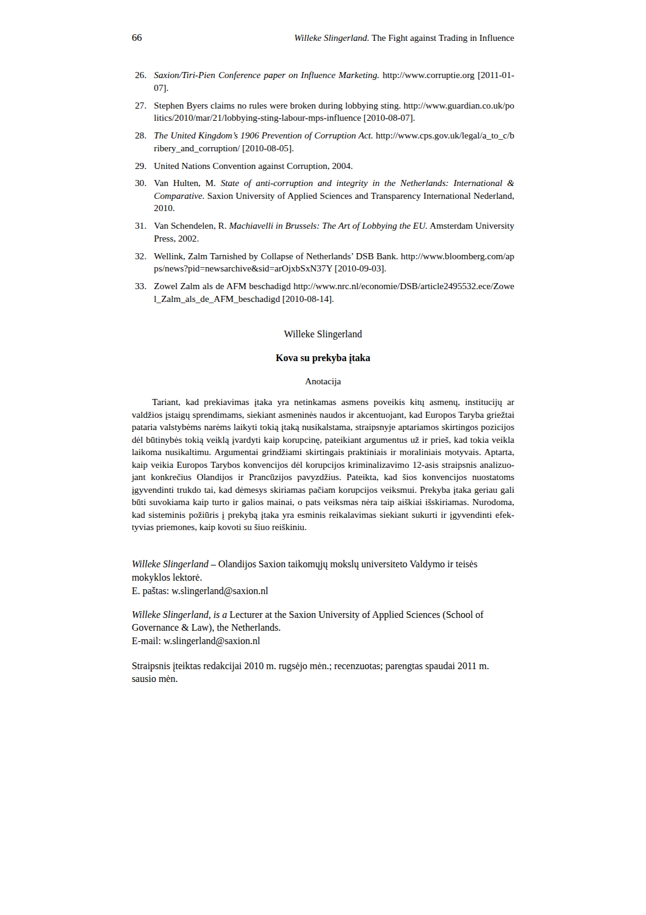66 Willeke Slingerland. The Fight against Trading in Influence
26. Saxion/Tiri-Pien Conference paper on Influence Marketing. http://www.corruptie.org [2011-01-07].
27. Stephen Byers claims no rules were broken during lobbying sting. http://www.guardian.co.uk/politics/2010/mar/21/lobbying-sting-labour-mps-influence [2010-08-07].
28. The United Kingdom’s 1906 Prevention of Corruption Act. http://www.cps.gov.uk/legal/a_to_c/bribery_and_corruption/ [2010-08-05].
29. United Nations Convention against Corruption, 2004.
30. Van Hulten, M. State of anti-corruption and integrity in the Netherlands: International & Comparative. Saxion University of Applied Sciences and Transparency International Nederland, 2010.
31. Van Schendelen, R. Machiavelli in Brussels: The Art of Lobbying the EU. Amsterdam University Press, 2002.
32. Wellink, Zalm Tarnished by Collapse of Netherlands’ DSB Bank. http://www.bloomberg.com/apps/news?pid=newsarchive&sid=arOjxbSxN37Y [2010-09-03].
33. Zowel Zalm als de AFM beschadigd http://www.nrc.nl/economie/DSB/article2495532.ece/Zowel_Zalm_als_de_AFM_beschadigd [2010-08-14].
Willeke Slingerland
Kova su prekyba įtaka
Anotacija
Tariant, kad prekiavimas įtaka yra netinkamas asmens poveikis kitų asmenų, institucijų ar valdžios įstaigų sprendimams, siekiant asmeninės naudos ir akcentuojant, kad Europos Taryba griežtai pataria valstybėms narėms laikyti tokią įtaką nusikalstama, straipsnyje aptariamos skirtingos pozicijos dėl būtinybės tokią veiklą įvardyti kaip korupcinę, pateikiant argumentus už ir prieš, kad tokia veikla laikoma nusikaltimu. Argumentai grindžiami skirtingais praktiniais ir moraliniais motyvais. Aptarta, kaip veikia Europos Tarybos konvencijos dėl korupcijos kriminalizavimo 12-asis straipsnis analizuojant konkrečius Olandijos ir Prancūzijos pavyzdžius. Pateikta, kad šios konvencijos nuostatoms įgyvendinti trukdo tai, kad dėmesys skiriamas pačiam korupcijos veiksmui. Prekyba įtaka geriau gali būti suvokiama kaip turto ir galios mainai, o pats veiksmas nėra taip aiškiai išskiriamas. Nurodoma, kad sisteminis požiūris į prekybą įtaka yra esminis reikalavimas siekiant sukurti ir įgyvendinti efektyvias priemones, kaip kovoti su šiuo reiškiniu.
Willeke Slingerland – Olandijos Saxion taikomųjų mokslų universiteto Valdymo ir teisės mokyklos lektorė.
E. paštas: w.slingerland@saxion.nl
Willeke Slingerland, is a Lecturer at the Saxion University of Applied Sciences (School of Governance & Law), the Netherlands.
E-mail: w.slingerland@saxion.nl
Straipsnis įteiktas redakcijai 2010 m. rugsėjo mėn.; recenzuotas; parengtas spaudai 2011 m. sausio mėn.